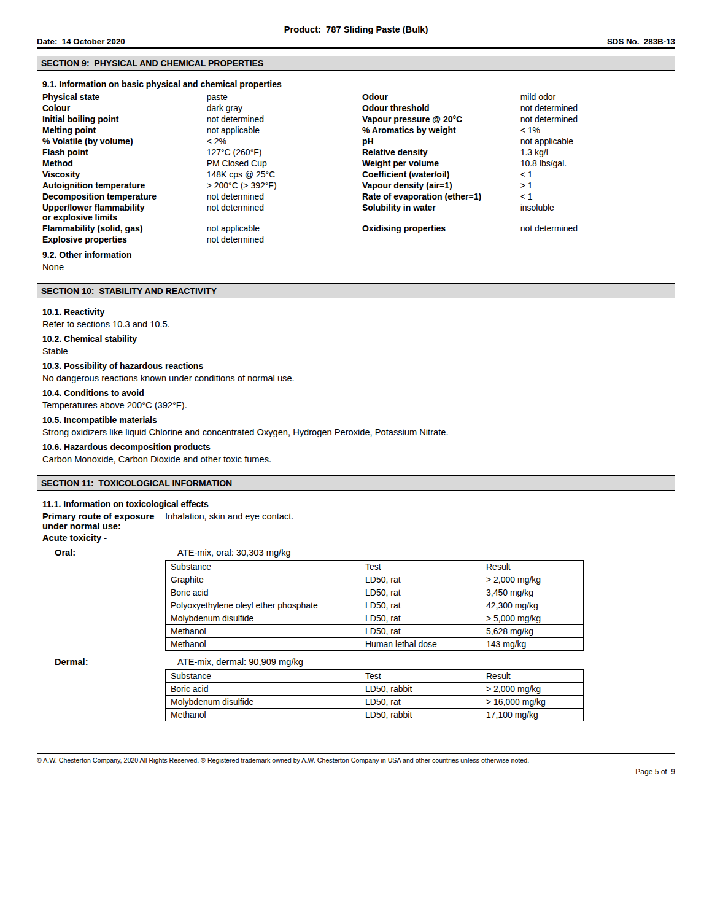Product: 787 Sliding Paste (Bulk)
Date: 14 October 2020 SDS No. 283B-13
SECTION 9: PHYSICAL AND CHEMICAL PROPERTIES
9.1. Information on basic physical and chemical properties
| Physical state | paste | Odour | mild odor |
| Colour | dark gray | Odour threshold | not determined |
| Initial boiling point | not determined | Vapour pressure @ 20°C | not determined |
| Melting point | not applicable | % Aromatics by weight | < 1% |
| % Volatile (by volume) | < 2% | pH | not applicable |
| Flash point | 127°C (260°F) | Relative density | 1.3 kg/l |
| Method | PM Closed Cup | Weight per volume | 10.8 lbs/gal. |
| Viscosity | 148K cps @ 25°C | Coefficient (water/oil) | < 1 |
| Autoignition temperature | > 200°C (> 392°F) | Vapour density (air=1) | > 1 |
| Decomposition temperature | not determined | Rate of evaporation (ether=1) | < 1 |
| Upper/lower flammability or explosive limits | not determined | Solubility in water | insoluble |
| Flammability (solid, gas) | not applicable | Oxidising properties | not determined |
| Explosive properties | not determined | | |
9.2. Other information
None
SECTION 10: STABILITY AND REACTIVITY
10.1. Reactivity
Refer to sections 10.3 and 10.5.
10.2. Chemical stability
Stable
10.3. Possibility of hazardous reactions
No dangerous reactions known under conditions of normal use.
10.4. Conditions to avoid
Temperatures above 200°C (392°F).
10.5. Incompatible materials
Strong oxidizers like liquid Chlorine and concentrated Oxygen, Hydrogen Peroxide, Potassium Nitrate.
10.6. Hazardous decomposition products
Carbon Monoxide, Carbon Dioxide and other toxic fumes.
SECTION 11: TOXICOLOGICAL INFORMATION
11.1. Information on toxicological effects
Primary route of exposure
under normal use:
Inhalation, skin and eye contact.
Acute toxicity -
Oral:
ATE-mix, oral: 30,303 mg/kg
| Substance | Test | Result |
| Graphite | LD50, rat | > 2,000 mg/kg |
| Boric acid | LD50, rat | 3,450 mg/kg |
| Polyoxyethylene oleyl ether phosphate | LD50, rat | 42,300 mg/kg |
| Molybdenum disulfide | LD50, rat | > 5,000 mg/kg |
| Methanol | LD50, rat | 5,628 mg/kg |
| Methanol | Human lethal dose | 143 mg/kg |
Dermal:
ATE-mix, dermal: 90,909 mg/kg
| Substance | Test | Result |
| Boric acid | LD50, rabbit | > 2,000 mg/kg |
| Molybdenum disulfide | LD50, rat | > 16,000 mg/kg |
| Methanol | LD50, rabbit | 17,100 mg/kg |
© A.W. Chesterton Company, 2020 All Rights Reserved. ® Registered trademark owned by A.W. Chesterton Company in USA and other countries unless otherwise noted.
Page 5 of 9